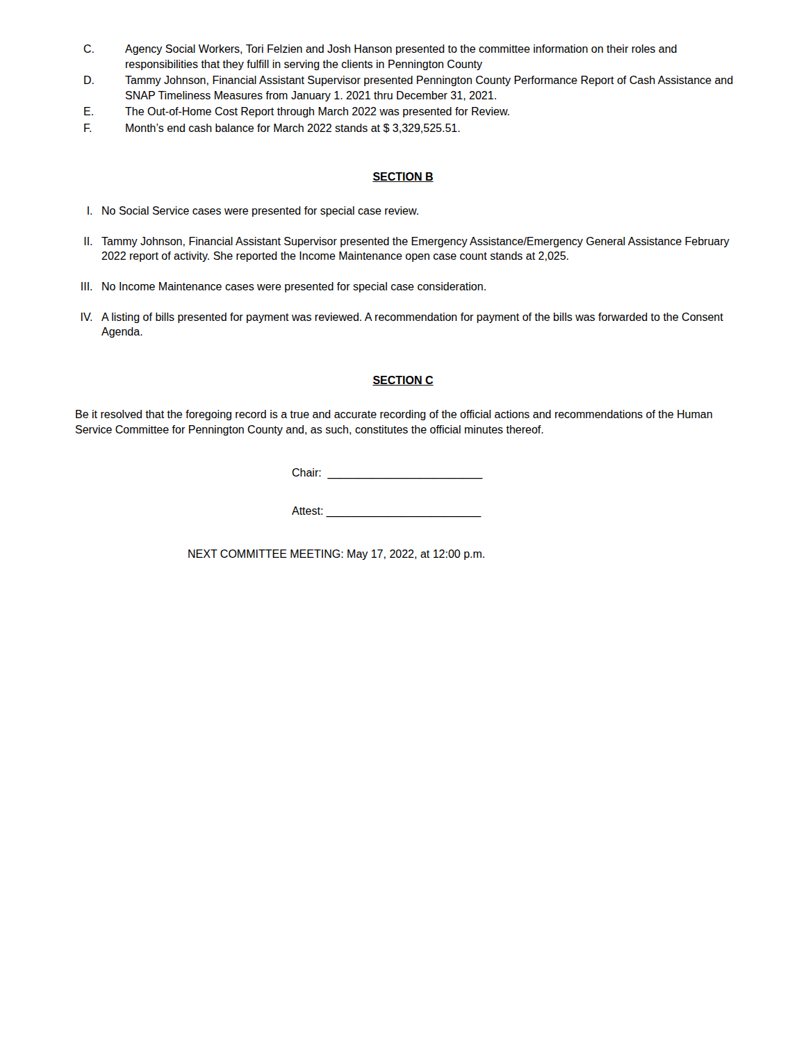C.
Agency Social Workers, Tori Felzien and Josh Hanson presented to the committee information on their roles and responsibilities that they fulfill in serving the clients in Pennington County
D.
Tammy Johnson, Financial Assistant Supervisor presented Pennington County Performance Report of Cash Assistance and SNAP Timeliness Measures from January 1. 2021 thru December 31, 2021.
E.
The Out-of-Home Cost Report through March 2022 was presented for Review.
F.
Month’s end cash balance for March 2022 stands at $ 3,329,525.51.
SECTION B
No Social Service cases were presented for special case review.
Tammy Johnson, Financial Assistant Supervisor presented the Emergency Assistance/Emergency General Assistance February 2022 report of activity. She reported the Income Maintenance open case count stands at 2,025.
No Income Maintenance cases were presented for special case consideration.
A listing of bills presented for payment was reviewed. A recommendation for payment of the bills was forwarded to the Consent Agenda.
SECTION C
Be it resolved that the foregoing record is a true and accurate recording of the official actions and recommendations of the Human Service Committee for Pennington County and, as such, constitutes the official minutes thereof.
Chair: _________________________
Attest: _________________________
NEXT COMMITTEE MEETING: May 17, 2022, at 12:00 p.m.